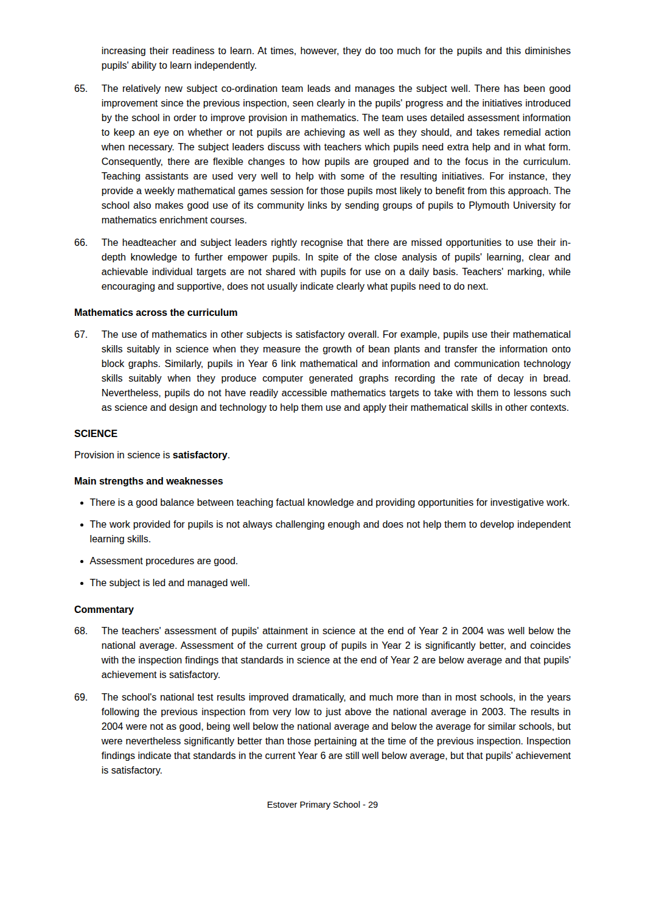increasing their readiness to learn. At times, however, they do too much for the pupils and this diminishes pupils' ability to learn independently.
65.
The relatively new subject co-ordination team leads and manages the subject well. There has been good improvement since the previous inspection, seen clearly in the pupils' progress and the initiatives introduced by the school in order to improve provision in mathematics. The team uses detailed assessment information to keep an eye on whether or not pupils are achieving as well as they should, and takes remedial action when necessary. The subject leaders discuss with teachers which pupils need extra help and in what form. Consequently, there are flexible changes to how pupils are grouped and to the focus in the curriculum. Teaching assistants are used very well to help with some of the resulting initiatives. For instance, they provide a weekly mathematical games session for those pupils most likely to benefit from this approach. The school also makes good use of its community links by sending groups of pupils to Plymouth University for mathematics enrichment courses.
66.
The headteacher and subject leaders rightly recognise that there are missed opportunities to use their in-depth knowledge to further empower pupils. In spite of the close analysis of pupils' learning, clear and achievable individual targets are not shared with pupils for use on a daily basis. Teachers' marking, while encouraging and supportive, does not usually indicate clearly what pupils need to do next.
Mathematics across the curriculum
67.
The use of mathematics in other subjects is satisfactory overall. For example, pupils use their mathematical skills suitably in science when they measure the growth of bean plants and transfer the information onto block graphs. Similarly, pupils in Year 6 link mathematical and information and communication technology skills suitably when they produce computer generated graphs recording the rate of decay in bread. Nevertheless, pupils do not have readily accessible mathematics targets to take with them to lessons such as science and design and technology to help them use and apply their mathematical skills in other contexts.
Science
Provision in science is satisfactory.
Main strengths and weaknesses
There is a good balance between teaching factual knowledge and providing opportunities for investigative work.
The work provided for pupils is not always challenging enough and does not help them to develop independent learning skills.
Assessment procedures are good.
The subject is led and managed well.
Commentary
68.
The teachers' assessment of pupils' attainment in science at the end of Year 2 in 2004 was well below the national average. Assessment of the current group of pupils in Year 2 is significantly better, and coincides with the inspection findings that standards in science at the end of Year 2 are below average and that pupils' achievement is satisfactory.
69.
The school's national test results improved dramatically, and much more than in most schools, in the years following the previous inspection from very low to just above the national average in 2003. The results in 2004 were not as good, being well below the national average and below the average for similar schools, but were nevertheless significantly better than those pertaining at the time of the previous inspection. Inspection findings indicate that standards in the current Year 6 are still well below average, but that pupils' achievement is satisfactory.
Estover Primary School - 29